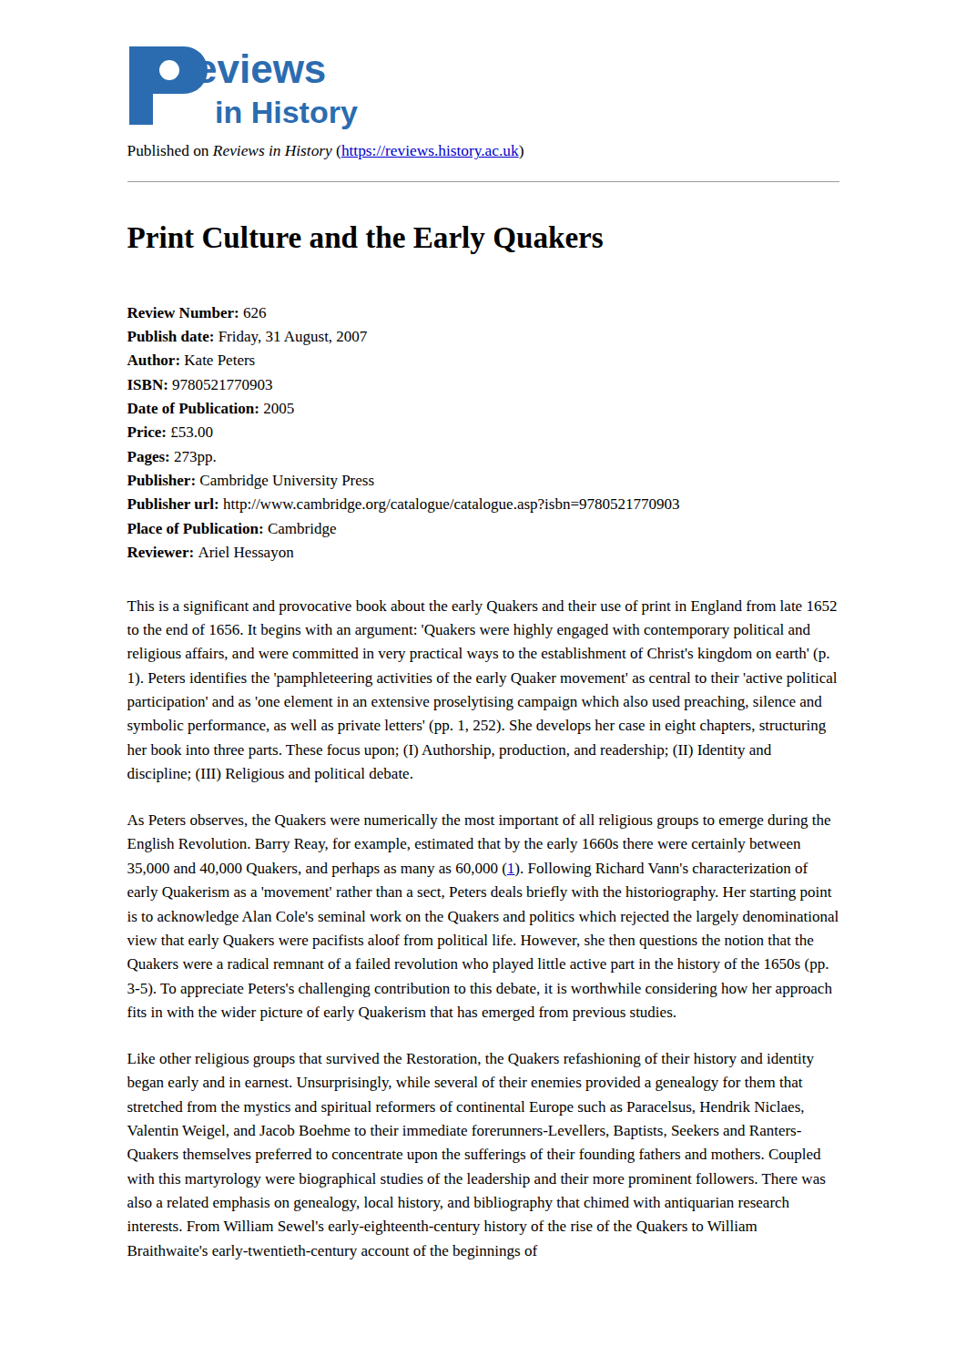Reviews in History eviews in History
Published on Reviews in History (https://reviews.history.ac.uk)
Print Culture and the Early Quakers
Review Number
626
Publish date
Friday, 31 August, 2007
Author
Kate Peters
ISBN
9780521770903
Date of Publication
2005
Price
£53.00
Pages
273pp.
Publisher
Cambridge University Press
Publisher url
http://www.cambridge.org/catalogue/catalogue.asp?isbn=9780521770903
Place of Publication
Cambridge
Reviewer
Ariel Hessayon
This is a significant and provocative book about the early Quakers and their use of print in England from late 1652 to the end of 1656. It begins with an argument: 'Quakers were highly engaged with contemporary political and religious affairs, and were committed in very practical ways to the establishment of Christ's kingdom on earth' (p. 1). Peters identifies the 'pamphleteering activities of the early Quaker movement' as central to their 'active political participation' and as 'one element in an extensive proselytising campaign which also used preaching, silence and symbolic performance, as well as private letters' (pp. 1, 252). She develops her case in eight chapters, structuring her book into three parts. These focus upon; (I) Authorship, production, and readership; (II) Identity and discipline; (III) Religious and political debate.
As Peters observes, the Quakers were numerically the most important of all religious groups to emerge during the English Revolution. Barry Reay, for example, estimated that by the early 1660s there were certainly between 35,000 and 40,000 Quakers, and perhaps as many as 60,000 (1). Following Richard Vann's characterization of early Quakerism as a 'movement' rather than a sect, Peters deals briefly with the historiography. Her starting point is to acknowledge Alan Cole's seminal work on the Quakers and politics which rejected the largely denominational view that early Quakers were pacifists aloof from political life. However, she then questions the notion that the Quakers were a radical remnant of a failed revolution who played little active part in the history of the 1650s (pp. 3-5). To appreciate Peters's challenging contribution to this debate, it is worthwhile considering how her approach fits in with the wider picture of early Quakerism that has emerged from previous studies.
Like other religious groups that survived the Restoration, the Quakers refashioning of their history and identity began early and in earnest. Unsurprisingly, while several of their enemies provided a genealogy for them that stretched from the mystics and spiritual reformers of continental Europe such as Paracelsus, Hendrik Niclaes, Valentin Weigel, and Jacob Boehme to their immediate forerunners-Levellers, Baptists, Seekers and Ranters-Quakers themselves preferred to concentrate upon the sufferings of their founding fathers and mothers. Coupled with this martyrology were biographical studies of the leadership and their more prominent followers. There was also a related emphasis on genealogy, local history, and bibliography that chimed with antiquarian research interests. From William Sewel's early-eighteenth-century history of the rise of the Quakers to William Braithwaite's early-twentieth-century account of the beginnings of